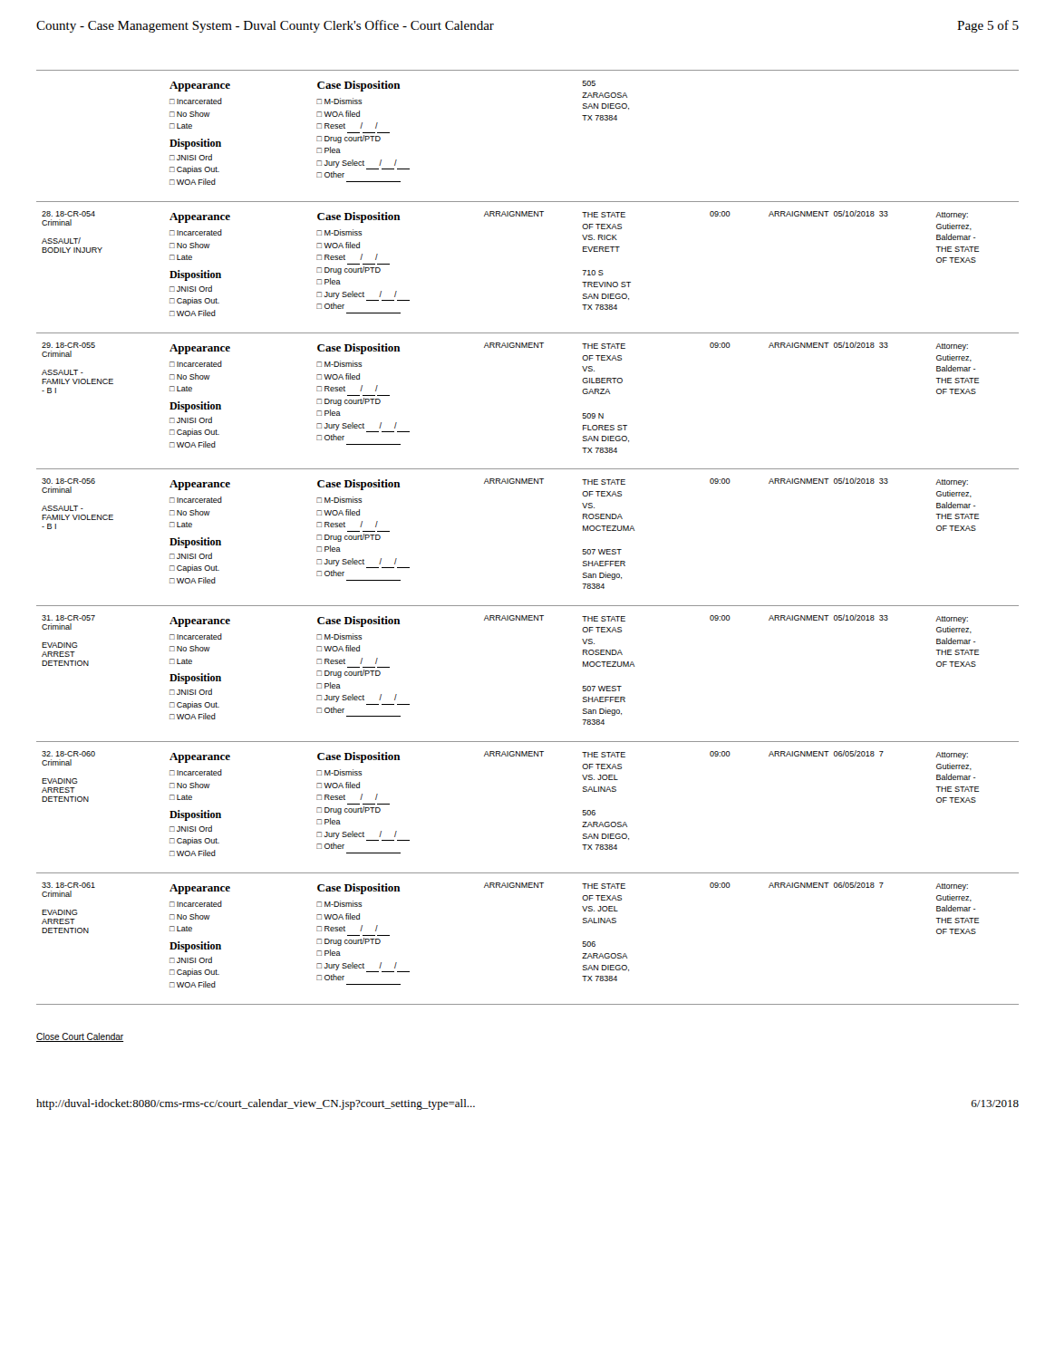County - Case Management System - Duval County Clerk's Office - Court Calendar
Page 5 of 5
| | Appearance □ Incarcerated □ No Show □ Late Disposition □ JNISI Ord □ Capias Out. □ WOA Filed | Case Disposition □ M-Dismiss □ WOA filed □ Reset / / □ Drug court/PTD □ Plea □ Jury Select / / □ Other | | 505 ZARAGOSA SAN DIEGO, TX 78384 | | | |
| 28. 18-CR-054 Criminal ASSAULT/ BODILY INJURY | Appearance □ Incarcerated □ No Show □ Late Disposition □ JNISI Ord □ Capias Out. □ WOA Filed | Case Disposition □ M-Dismiss □ WOA filed □ Reset / / □ Drug court/PTD □ Plea □ Jury Select / / □ Other | ARRAIGNMENT | THE STATE OF TEXAS VS. RICK EVERETT 710 S TREVINO ST SAN DIEGO, TX 78384 | 09:00 | ARRAIGNMENT 05/10/2018 33 | Attorney: Gutierrez, Baldemar - THE STATE OF TEXAS |
| 29. 18-CR-055 Criminal ASSAULT - FAMILY VIOLENCE - B I | Appearance □ Incarcerated □ No Show □ Late Disposition □ JNISI Ord □ Capias Out. □ WOA Filed | Case Disposition □ M-Dismiss □ WOA filed □ Reset / / □ Drug court/PTD □ Plea □ Jury Select / / □ Other | ARRAIGNMENT | THE STATE OF TEXAS VS. GILBERTO GARZA 509 N FLORES ST SAN DIEGO, TX 78384 | 09:00 | ARRAIGNMENT 05/10/2018 33 | Attorney: Gutierrez, Baldemar - THE STATE OF TEXAS |
| 30. 18-CR-056 Criminal ASSAULT - FAMILY VIOLENCE - B I | Appearance □ Incarcerated □ No Show □ Late Disposition □ JNISI Ord □ Capias Out. □ WOA Filed | Case Disposition □ M-Dismiss □ WOA filed □ Reset / / □ Drug court/PTD □ Plea □ Jury Select / / □ Other | ARRAIGNMENT | THE STATE OF TEXAS VS. ROSENDA MOCTEZUMA 507 WEST SHAEFFER San Diego, 78384 | 09:00 | ARRAIGNMENT 05/10/2018 33 | Attorney: Gutierrez, Baldemar - THE STATE OF TEXAS |
| 31. 18-CR-057 Criminal EVADING ARREST DETENTION | Appearance □ Incarcerated □ No Show □ Late Disposition □ JNISI Ord □ Capias Out. □ WOA Filed | Case Disposition □ M-Dismiss □ WOA filed □ Reset / / □ Drug court/PTD □ Plea □ Jury Select / / □ Other | ARRAIGNMENT | THE STATE OF TEXAS VS. ROSENDA MOCTEZUMA 507 WEST SHAEFFER San Diego, 78384 | 09:00 | ARRAIGNMENT 05/10/2018 33 | Attorney: Gutierrez, Baldemar - THE STATE OF TEXAS |
| 32. 18-CR-060 Criminal EVADING ARREST DETENTION | Appearance □ Incarcerated □ No Show □ Late Disposition □ JNISI Ord □ Capias Out. □ WOA Filed | Case Disposition □ M-Dismiss □ WOA filed □ Reset / / □ Drug court/PTD □ Plea □ Jury Select / / □ Other | ARRAIGNMENT | THE STATE OF TEXAS VS. JOEL SALINAS 506 ZARAGOSA SAN DIEGO, TX 78384 | 09:00 | ARRAIGNMENT 06/05/2018 7 | Attorney: Gutierrez, Baldemar - THE STATE OF TEXAS |
| 33. 18-CR-061 Criminal EVADING ARREST DETENTION | Appearance □ Incarcerated □ No Show □ Late Disposition □ JNISI Ord □ Capias Out. □ WOA Filed | Case Disposition □ M-Dismiss □ WOA filed □ Reset / / □ Drug court/PTD □ Plea □ Jury Select / / □ Other | ARRAIGNMENT | THE STATE OF TEXAS VS. JOEL SALINAS 506 ZARAGOSA SAN DIEGO, TX 78384 | 09:00 | ARRAIGNMENT 06/05/2018 7 | Attorney: Gutierrez, Baldemar - THE STATE OF TEXAS |
Close Court Calendar
http://duval-idocket:8080/cms-rms-cc/court_calendar_view_CN.jsp?court_setting_type=all...
6/13/2018